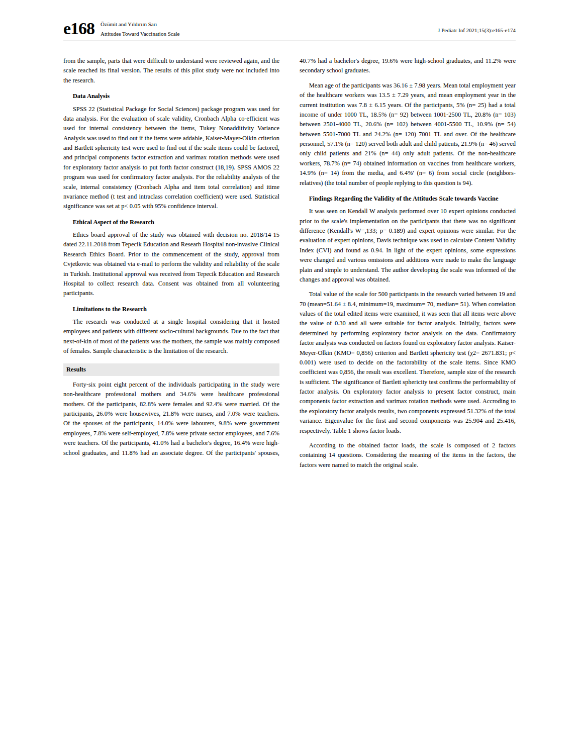e168
Özümit and Yıldırım Sarı
Attitudes Toward Vaccination Scale
J Pediatr Inf 2021;15(3):e165-e174
from the sample, parts that were difficult to understand were reviewed again, and the scale reached its final version. The results of this pilot study were not included into the research.
Data Analysis
SPSS 22 (Statistical Package for Social Sciences) package program was used for data analysis. For the evaluation of scale validity, Cronbach Alpha co-efficient was used for internal consistency between the items, Tukey Nonadditivity Variance Analysis was used to find out if the items were addable, Kaiser-Mayer-Olkin criterion and Bartlett sphericity test were used to find out if the scale items could be factored, and principal components factor extraction and varimax rotation methods were used for exploratory factor analysis to put forth factor construct (18,19). SPSS AMOS 22 program was used for confirmatory factor analysis. For the reliability analysis of the scale, internal consistency (Cronbach Alpha and item total correlation) and itime nvariance method (t test and intraclass correlation coefficient) were used. Statistical significance was set at p< 0.05 with 95% confidence interval.
Ethical Aspect of the Research
Ethics board approval of the study was obtained with decision no. 2018/14-15 dated 22.11.2018 from Tepecik Education and Researh Hospital non-invasive Clinical Research Ethics Board. Prior to the commencement of the study, approval from Cvjetkovic was obtained via e-mail to perform the validity and reliability of the scale in Turkish. Institutional approval was received from Tepecik Education and Research Hospital to collect research data. Consent was obtained from all volunteering participants.
Limitations to the Research
The research was conducted at a single hospital considering that it hosted employees and patients with different socio-cultural backgrounds. Due to the fact that next-of-kin of most of the patients was the mothers, the sample was mainly composed of females. Sample characteristic is the limitation of the research.
Results
Forty-six point eight percent of the individuals participating in the study were non-healthcare professional mothers and 34.6% were healthcare professional mothers. Of the participants, 82.8% were females and 92.4% were married. Of the participants, 26.0% were housewives, 21.8% were nurses, and 7.0% were teachers. Of the spouses of the participants, 14.0% were labourers, 9.8% were government employees, 7.8% were self-employed, 7.8% were private sector employees, and 7.6% were teachers. Of the participants, 41.0% had a bachelor's degree, 16.4% were high-school graduates, and 11.8% had an associate degree. Of the participants' spouses, 40.7% had a bachelor's degree, 19.6% were high-school graduates, and 11.2% were secondary school graduates.
Mean age of the participants was 36.16 ± 7.98 years. Mean total employment year of the healthcare workers was 13.5 ± 7.29 years, and mean employment year in the current institution was 7.8 ± 6.15 years. Of the participants, 5% (n= 25) had a total income of under 1000 TL, 18.5% (n= 92) between 1001-2500 TL, 20.8% (n= 103) between 2501-4000 TL, 20.6% (n= 102) between 4001-5500 TL, 10.9% (n= 54) between 5501-7000 TL and 24.2% (n= 120) 7001 TL and over. Of the healthcare personnel, 57.1% (n= 120) served both adult and child patients, 21.9% (n= 46) served only child patients and 21% (n= 44) only adult patients. Of the non-healthcare workers, 78.7% (n= 74) obtained information on vaccines from healthcare workers, 14.9% (n= 14) from the media, and 6.4%' (n= 6) from social circle (neighbors-relatives) (the total number of people replying to this question is 94).
Findings Regarding the Validity of the Attitudes Scale towards Vaccine
It was seen on Kendall W analysis performed over 10 expert opinions conducted prior to the scale's implementation on the participants that there was no significant difference (Kendall's W=,133; p= 0.189) and expert opinions were similar. For the evaluation of expert opinions, Davis technique was used to calculate Content Validity Index (CVI) and found as 0.94. In light of the expert opinions, some expressions were changed and various omissions and additions were made to make the language plain and simple to understand. The author developing the scale was informed of the changes and approval was obtained.
Total value of the scale for 500 participants in the research varied between 19 and 70 (mean=51.64 ± 8.4, minimum=19, maximum= 70, median= 51). When correlation values of the total edited items were examined, it was seen that all items were above the value of 0.30 and all were suitable for factor analysis. Initially, factors were determined by performing exploratory factor analysis on the data. Confirmatory factor analysis was conducted on factors found on exploratory factor analysis. Kaiser-Meyer-Olkin (KMO= 0,856) criterion and Bartlett sphericity test (χ2= 2671.831; p< 0.001) were used to decide on the factorability of the scale items. Since KMO coefficient was 0,856, the result was excellent. Therefore, sample size of the research is sufficient. The significance of Bartlett sphericity test confirms the performability of factor analysis. On exploratory factor analysis to present factor construct, main components factor extraction and varimax rotation methods were used. Accroding to the exploratory factor analysis results, two components expressed 51.32% of the total variance. Eigenvalue for the first and second components was 25.904 and 25.416, respectively. Table 1 shows factor loads.
According to the obtained factor loads, the scale is composed of 2 factors containing 14 questions. Considering the meaning of the items in the factors, the factors were named to match the original scale.